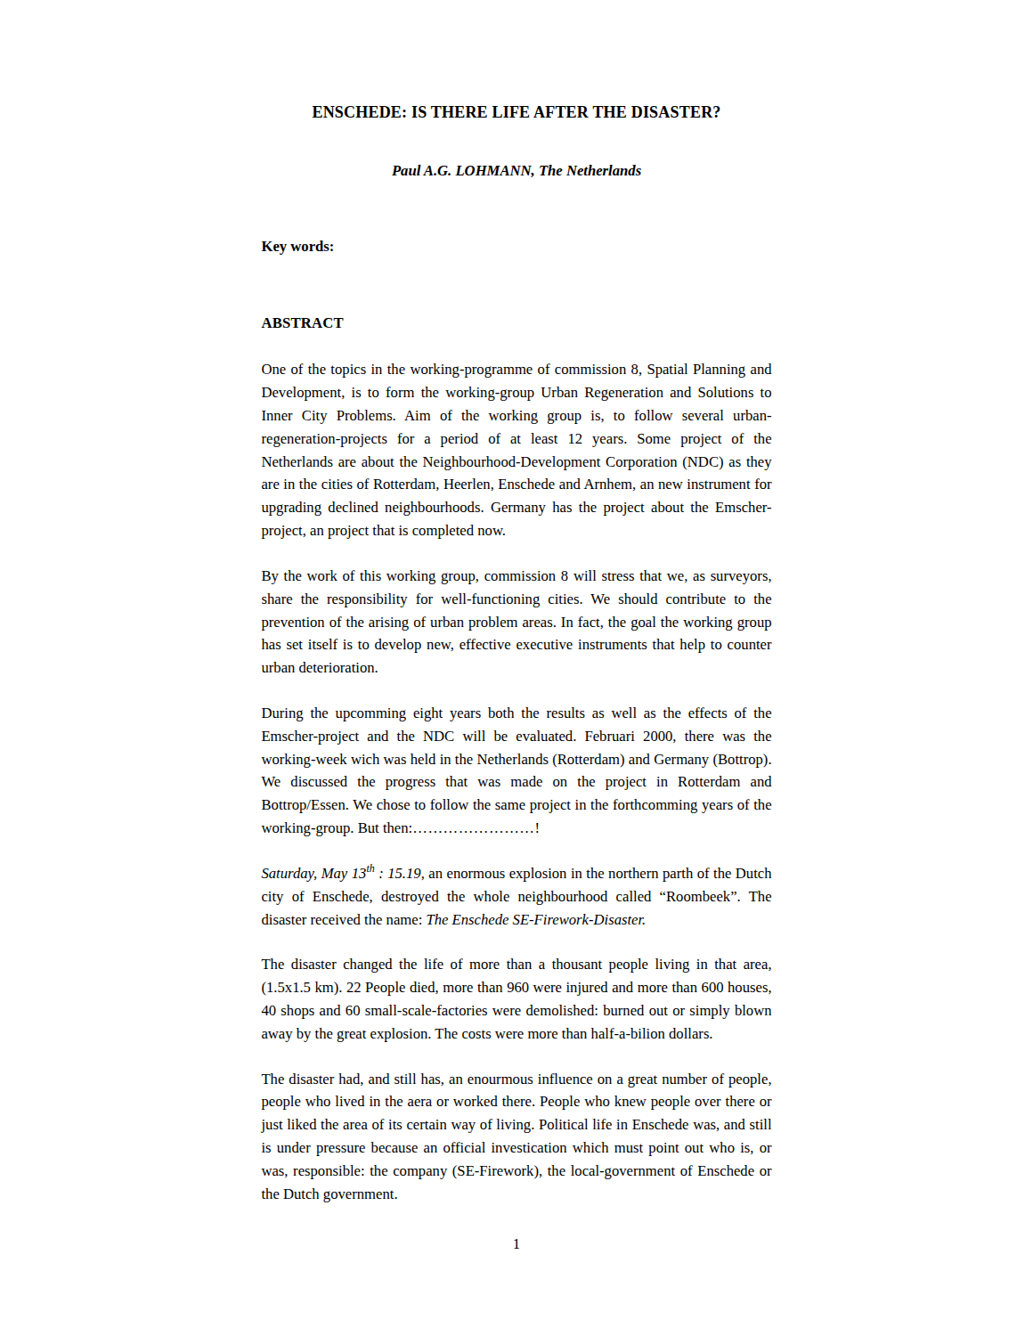Enschede: Is There Life After the Disaster?
Paul A.G. LOHMANN, The Netherlands
Key words:
Abstract
One of the topics in the working-programme of commission 8, Spatial Planning and Development, is to form the working-group Urban Regeneration and Solutions to Inner City Problems. Aim of the working group is, to follow several urban-regeneration-projects for a period of at least 12 years. Some project of the Netherlands are about the Neighbourhood-Development Corporation (NDC) as they are in the cities of Rotterdam, Heerlen, Enschede and Arnhem, an new instrument for upgrading declined neighbourhoods. Germany has the project about the Emscher-project, an project that is completed now.
By the work of this working group, commission 8 will stress that we, as surveyors, share the responsibility for well-functioning cities. We should contribute to the prevention of the arising of urban problem areas. In fact, the goal the working group has set itself is to develop new, effective executive instruments that help to counter urban deterioration.
During the upcomming eight years both the results as well as the effects of the Emscher-project and the NDC will be evaluated. Februari 2000, there was the working-week wich was held in the Netherlands (Rotterdam) and Germany (Bottrop). We discussed the progress that was made on the project in Rotterdam and Bottrop/Essen. We chose to follow the same project in the forthcomming years of the working-group. But then:……………………!
Saturday, May 13th : 15.19, an enormous explosion in the northern parth of the Dutch city of Enschede, destroyed the whole neighbourhood called “Roombeek”. The disaster received the name: The Enschede SE-Firework-Disaster.
The disaster changed the life of more than a thousant people living in that area, (1.5x1.5 km). 22 People died, more than 960 were injured and more than 600 houses, 40 shops and 60 small-scale-factories were demolished: burned out or simply blown away by the great explosion. The costs were more than half-a-bilion dollars.
The disaster had, and still has, an enourmous influence on a great number of people, people who lived in the aera or worked there. People who knew people over there or just liked the area of its certain way of living. Political life in Enschede was, and still is under pressure because an official investication which must point out who is, or was, responsible: the company (SE-Firework), the local-government of Enschede or the Dutch government.
1